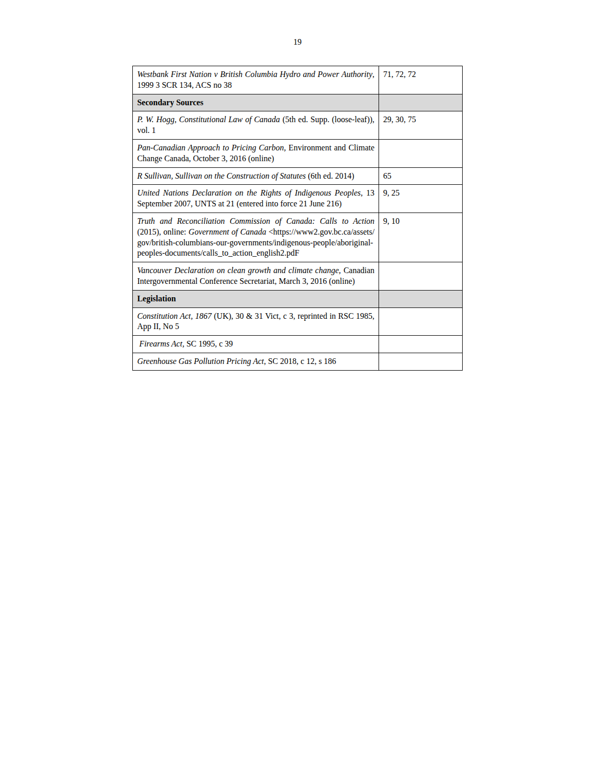19
| Westbank First Nation v British Columbia Hydro and Power Authority , 1999 3 SCR 134, ACS no 38 | 71, 72, 72 |
| Secondary Sources | |
| P. W. Hogg, Constitutional Law of Canada (5th ed. Supp. (loose-leaf)), vol. 1 | 29, 30, 75 |
| Pan-Canadian Approach to Pricing Carbon, Environment and Climate Change Canada, October 3, 2016 (online) | |
| R Sullivan, Sullivan on the Construction of Statutes (6th ed. 2014) | 65 |
| United Nations Declaration on the Rights of Indigenous Peoples , 13 September 2007, UNTS at 21 (entered into force 21 June 216) | 9, 25 |
| Truth and Reconciliation Commission of Canada: Calls to Action (2015), online: Government of Canada <https://www2.gov.bc.ca/assets/gov/british-columbians-our-governments/indigenous-people/aboriginal-peoples-documents/calls_to_action_english2.pdF | 9, 10 |
| Vancouver Declaration on clean growth and climate change, Canadian Intergovernmental Conference Secretariat, March 3, 2016 (online) | |
| Legislation | |
| Constitution Act, 1867 (UK), 30 & 31 Vict, c 3, reprinted in RSC 1985, App II, No 5 | |
| Firearms Act, SC 1995, c 39 | |
| Greenhouse Gas Pollution Pricing Act , SC 2018, c 12, s 186 | |